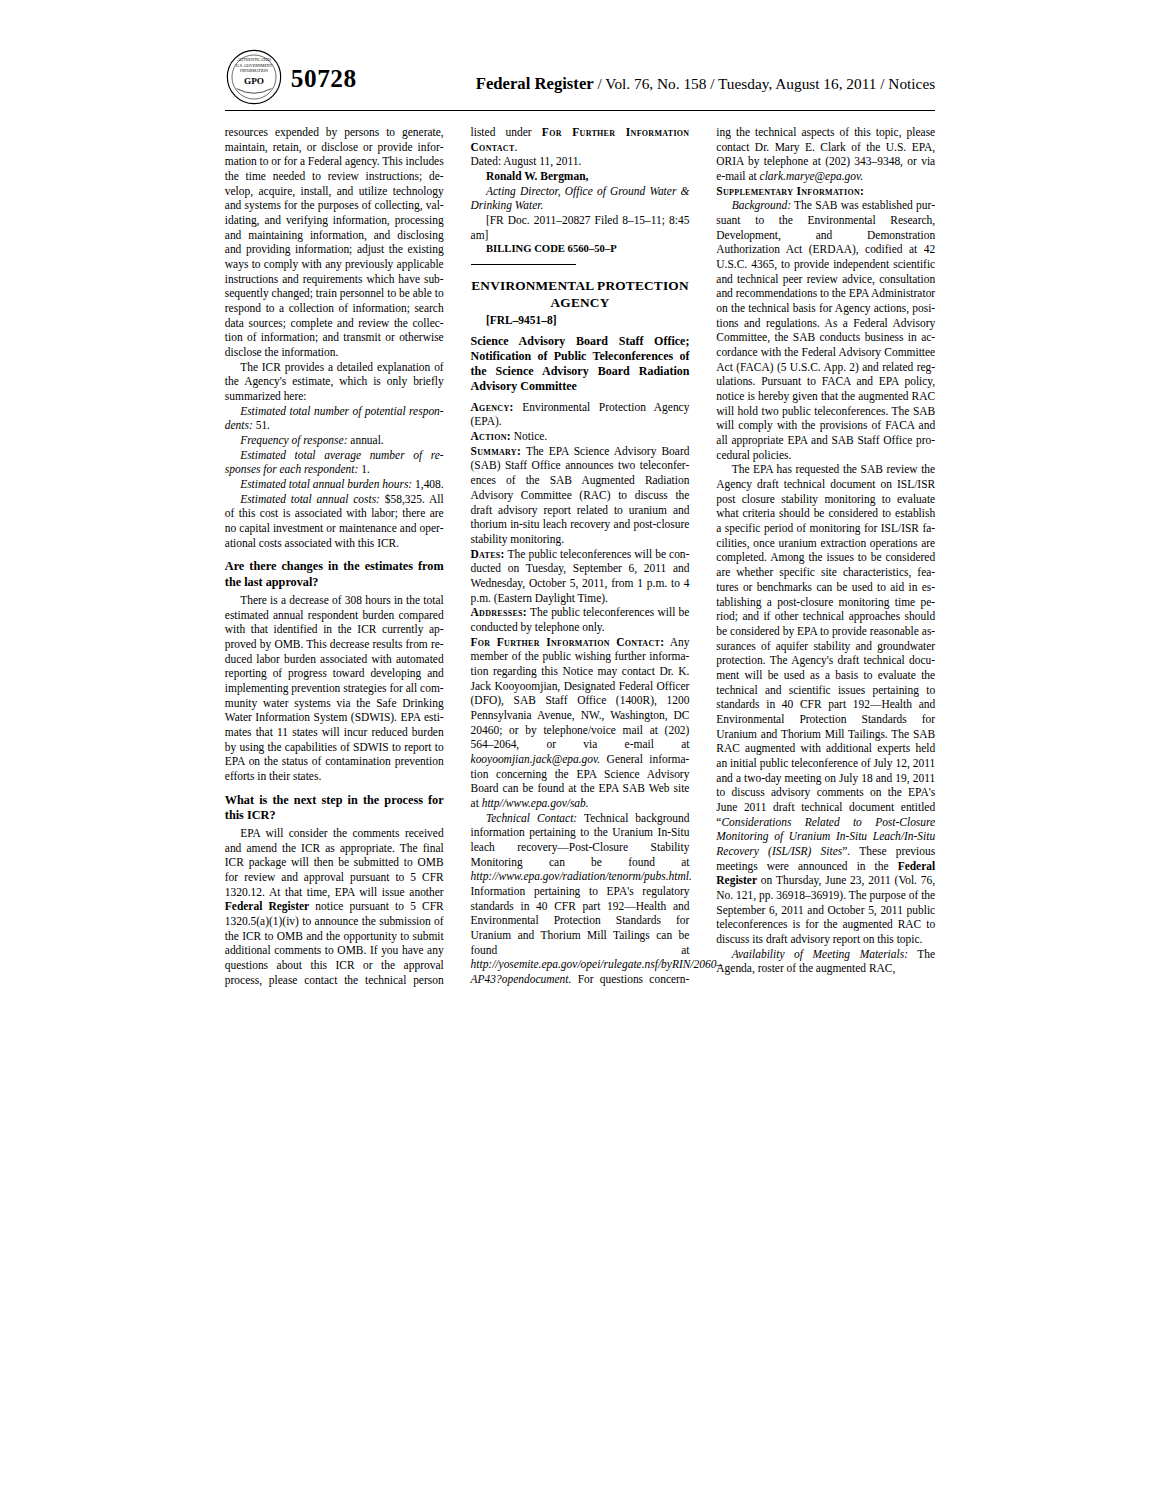AUTHENTICATED U.S. GOVERNMENT INFORMATION GPO
50728
Federal Register / Vol. 76, No. 158 / Tuesday, August 16, 2011 / Notices
resources expended by persons to generate, maintain, retain, or disclose or provide information to or for a Federal agency. This includes the time needed to review instructions; develop, acquire, install, and utilize technology and systems for the purposes of collecting, validating, and verifying information, processing and maintaining information, and disclosing and providing information; adjust the existing ways to comply with any previously applicable instructions and requirements which have subsequently changed; train personnel to be able to respond to a collection of information; search data sources; complete and review the collection of information; and transmit or otherwise disclose the information.
The ICR provides a detailed explanation of the Agency's estimate, which is only briefly summarized here:
Estimated total number of potential respondents: 51.
Frequency of response: annual.
Estimated total average number of responses for each respondent: 1.
Estimated total annual burden hours: 1,408.
Estimated total annual costs: $58,325. All of this cost is associated with labor; there are no capital investment or maintenance and operational costs associated with this ICR.
Are there changes in the estimates from the last approval?
There is a decrease of 308 hours in the total estimated annual respondent burden compared with that identified in the ICR currently approved by OMB. This decrease results from reduced labor burden associated with automated reporting of progress toward developing and implementing prevention strategies for all community water systems via the Safe Drinking Water Information System (SDWIS). EPA estimates that 11 states will incur reduced burden by using the capabilities of SDWIS to report to EPA on the status of contamination prevention efforts in their states.
What is the next step in the process for this ICR?
EPA will consider the comments received and amend the ICR as appropriate. The final ICR package will then be submitted to OMB for review and approval pursuant to 5 CFR 1320.12. At that time, EPA will issue another Federal Register notice pursuant to 5 CFR 1320.5(a)(1)(iv) to announce the submission of the ICR to OMB and the opportunity to submit additional comments to OMB. If you have any questions about this ICR or the approval process, please contact the technical person listed under For Further Information Contact.
Dated: August 11, 2011.
Ronald W. Bergman,
Acting Director, Office of Ground Water & Drinking Water.
[FR Doc. 2011–20827 Filed 8–15–11; 8:45 am]
BILLING CODE 6560–50–P
Environmental Protection Agency
[FRL–9451–8]
Science Advisory Board Staff Office; Notification of Public Teleconferences of the Science Advisory Board Radiation Advisory Committee
Agency: Environmental Protection Agency (EPA).
Action: Notice.
Summary: The EPA Science Advisory Board (SAB) Staff Office announces two teleconferences of the SAB Augmented Radiation Advisory Committee (RAC) to discuss the draft advisory report related to uranium and thorium in-situ leach recovery and post-closure stability monitoring.
Dates: The public teleconferences will be conducted on Tuesday, September 6, 2011 and Wednesday, October 5, 2011, from 1 p.m. to 4 p.m. (Eastern Daylight Time).
Addresses: The public teleconferences will be conducted by telephone only.
For Further Information Contact: Any member of the public wishing further information regarding this Notice may contact Dr. K. Jack Kooyoomjian, Designated Federal Officer (DFO), SAB Staff Office (1400R), 1200 Pennsylvania Avenue, NW., Washington, DC 20460; or by telephone/voice mail at (202) 564–2064, or via e-mail at kooyoomjian.jack@epa.gov. General information concerning the EPA Science Advisory Board can be found at the EPA SAB Web site at http//www.epa.gov/sab.
Technical Contact: Technical background information pertaining to the Uranium In-Situ leach recovery—Post-Closure Stability Monitoring can be found at http://www.epa.gov/radiation/tenorm/pubs.html. Information pertaining to EPA's regulatory standards in 40 CFR part 192—Health and Environmental Protection Standards for Uranium and Thorium Mill Tailings can be found at http://yosemite.epa.gov/opei/rulegate.nsf/byRIN/2060–AP43?opendocument. For questions concerning the technical aspects of this topic, please contact Dr. Mary E. Clark of the U.S. EPA, ORIA by telephone at (202) 343–9348, or via e-mail at clark.marye@epa.gov.
Supplementary Information:
Background: The SAB was established pursuant to the Environmental Research, Development, and Demonstration Authorization Act (ERDAA), codified at 42 U.S.C. 4365, to provide independent scientific and technical peer review advice, consultation and recommendations to the EPA Administrator on the technical basis for Agency actions, positions and regulations. As a Federal Advisory Committee, the SAB conducts business in accordance with the Federal Advisory Committee Act (FACA) (5 U.S.C. App. 2) and related regulations. Pursuant to FACA and EPA policy, notice is hereby given that the augmented RAC will hold two public teleconferences. The SAB will comply with the provisions of FACA and all appropriate EPA and SAB Staff Office procedural policies.
The EPA has requested the SAB review the Agency draft technical document on ISL/ISR post closure stability monitoring to evaluate what criteria should be considered to establish a specific period of monitoring for ISL/ISR facilities, once uranium extraction operations are completed. Among the issues to be considered are whether specific site characteristics, features or benchmarks can be used to aid in establishing a post-closure monitoring time period; and if other technical approaches should be considered by EPA to provide reasonable assurances of aquifer stability and groundwater protection. The Agency's draft technical document will be used as a basis to evaluate the technical and scientific issues pertaining to standards in 40 CFR part 192—Health and Environmental Protection Standards for Uranium and Thorium Mill Tailings. The SAB RAC augmented with additional experts held an initial public teleconference of July 12, 2011 and a two-day meeting on July 18 and 19, 2011 to discuss advisory comments on the EPA's June 2011 draft technical document entitled “Considerations Related to Post-Closure Monitoring of Uranium In-Situ Leach/In-Situ Recovery (ISL/ISR) Sites”. These previous meetings were announced in the Federal Register on Thursday, June 23, 2011 (Vol. 76, No. 121, pp. 36918–36919). The purpose of the September 6, 2011 and October 5, 2011 public teleconferences is for the augmented RAC to discuss its draft advisory report on this topic.
Availability of Meeting Materials: The Agenda, roster of the augmented RAC,